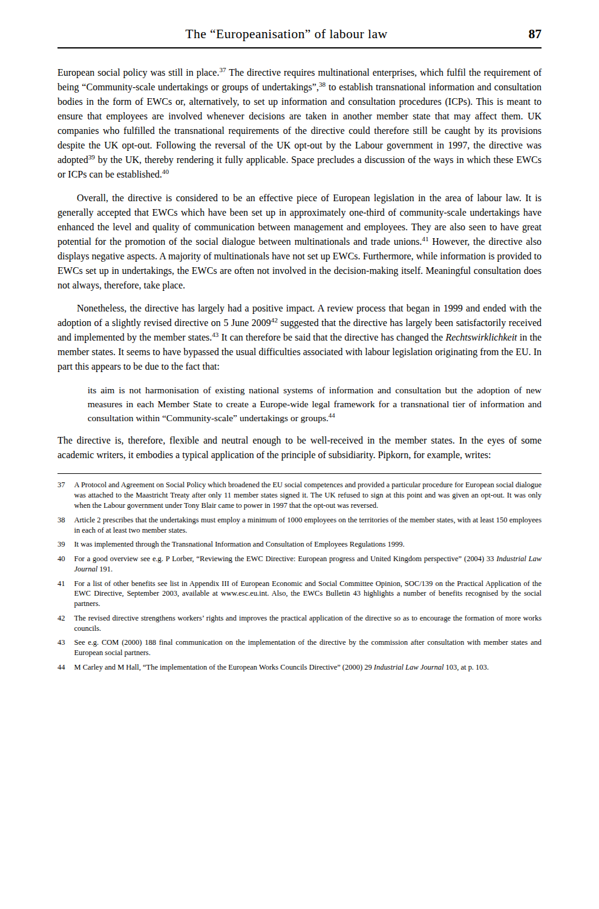The “Europeanisation” of labour law
87
European social policy was still in place.37 The directive requires multinational enterprises, which fulfil the requirement of being “Community-scale undertakings or groups of undertakings”,38 to establish transnational information and consultation bodies in the form of EWCs or, alternatively, to set up information and consultation procedures (ICPs). This is meant to ensure that employees are involved whenever decisions are taken in another member state that may affect them. UK companies who fulfilled the transnational requirements of the directive could therefore still be caught by its provisions despite the UK opt-out. Following the reversal of the UK opt-out by the Labour government in 1997, the directive was adopted39 by the UK, thereby rendering it fully applicable. Space precludes a discussion of the ways in which these EWCs or ICPs can be established.40
Overall, the directive is considered to be an effective piece of European legislation in the area of labour law. It is generally accepted that EWCs which have been set up in approximately one-third of community-scale undertakings have enhanced the level and quality of communication between management and employees. They are also seen to have great potential for the promotion of the social dialogue between multinationals and trade unions.41 However, the directive also displays negative aspects. A majority of multinationals have not set up EWCs. Furthermore, while information is provided to EWCs set up in undertakings, the EWCs are often not involved in the decision-making itself. Meaningful consultation does not always, therefore, take place.
Nonetheless, the directive has largely had a positive impact. A review process that began in 1999 and ended with the adoption of a slightly revised directive on 5 June 200942 suggested that the directive has largely been satisfactorily received and implemented by the member states.43 It can therefore be said that the directive has changed the Rechtswirklichkeit in the member states. It seems to have bypassed the usual difficulties associated with labour legislation originating from the EU. In part this appears to be due to the fact that:
its aim is not harmonisation of existing national systems of information and consultation but the adoption of new measures in each Member State to create a Europe-wide legal framework for a transnational tier of information and consultation within “Community-scale” undertakings or groups.44
The directive is, therefore, flexible and neutral enough to be well-received in the member states. In the eyes of some academic writers, it embodies a typical application of the principle of subsidiarity. Pipkorn, for example, writes:
37 A Protocol and Agreement on Social Policy which broadened the EU social competences and provided a particular procedure for European social dialogue was attached to the Maastricht Treaty after only 11 member states signed it. The UK refused to sign at this point and was given an opt-out. It was only when the Labour government under Tony Blair came to power in 1997 that the opt-out was reversed.
38 Article 2 prescribes that the undertakings must employ a minimum of 1000 employees on the territories of the member states, with at least 150 employees in each of at least two member states.
39 It was implemented through the Transnational Information and Consultation of Employees Regulations 1999.
40 For a good overview see e.g. P Lorber, “Reviewing the EWC Directive: European progress and United Kingdom perspective” (2004) 33 Industrial Law Journal 191.
41 For a list of other benefits see list in Appendix III of European Economic and Social Committee Opinion, SOC/139 on the Practical Application of the EWC Directive, September 2003, available at www.esc.eu.int. Also, the EWCs Bulletin 43 highlights a number of benefits recognised by the social partners.
42 The revised directive strengthens workers’ rights and improves the practical application of the directive so as to encourage the formation of more works councils.
43 See e.g. COM (2000) 188 final communication on the implementation of the directive by the commission after consultation with member states and European social partners.
44 M Carley and M Hall, “The implementation of the European Works Councils Directive” (2000) 29 Industrial Law Journal 103, at p. 103.